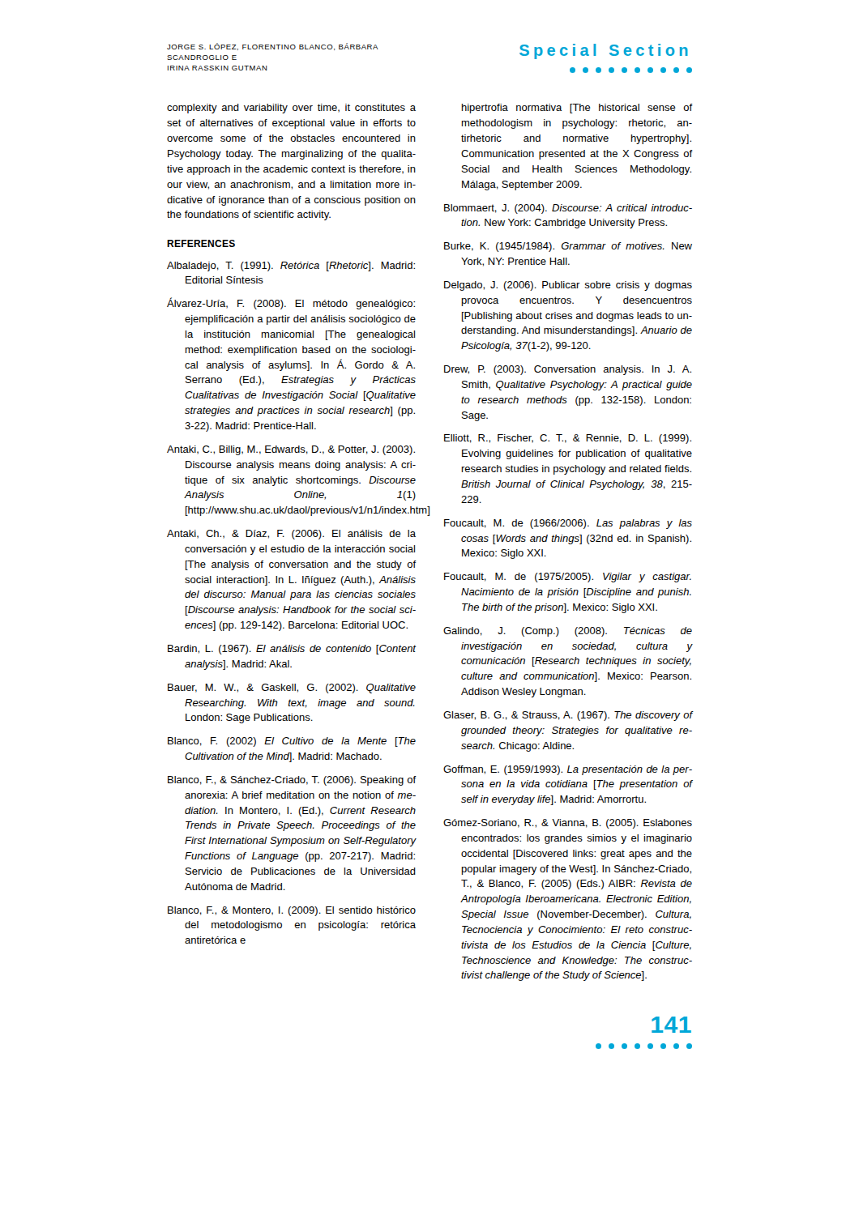Jorge S. López, Florentino Blanco, Bárbara Scandroglio e
Irina Rasskin Gutman
Special Section
complexity and variability over time, it constitutes a set of alternatives of exceptional value in efforts to overcome some of the obstacles encountered in Psychology today. The marginalizing of the qualitative approach in the academic context is therefore, in our view, an anachronism, and a limitation more indicative of ignorance than of a conscious position on the foundations of scientific activity.
References
Albaladejo, T. (1991). Retórica [Rhetoric]. Madrid: Editorial Síntesis
Álvarez-Uría, F. (2008). El método genealógico: ejemplificación a partir del análisis sociológico de la institución manicomial [The genealogical method: exemplification based on the sociological analysis of asylums]. In Á. Gordo & A. Serrano (Ed.), Estrategias y Prácticas Cualitativas de Investigación Social [Qualitative strategies and practices in social research] (pp. 3-22). Madrid: Prentice-Hall.
Antaki, C., Billig, M., Edwards, D., & Potter, J. (2003). Discourse analysis means doing analysis: A critique of six analytic shortcomings. Discourse Analysis Online, 1(1) [http://www.shu.ac.uk/daol/previous/v1/n1/index.htm]
Antaki, Ch., & Díaz, F. (2006). El análisis de la conversación y el estudio de la interacción social [The analysis of conversation and the study of social interaction]. In L. Iñíguez (Auth.), Análisis del discurso: Manual para las ciencias sociales [Discourse analysis: Handbook for the social sciences] (pp. 129-142). Barcelona: Editorial UOC.
Bardin, L. (1967). El análisis de contenido [Content analysis]. Madrid: Akal.
Bauer, M. W., & Gaskell, G. (2002). Qualitative Researching. With text, image and sound. London: Sage Publications.
Blanco, F. (2002) El Cultivo de la Mente [The Cultivation of the Mind]. Madrid: Machado.
Blanco, F., & Sánchez-Criado, T. (2006). Speaking of anorexia: A brief meditation on the notion of mediation. In Montero, I. (Ed.), Current Research Trends in Private Speech. Proceedings of the First International Symposium on Self-Regulatory Functions of Language (pp. 207-217). Madrid: Servicio de Publicaciones de la Universidad Autónoma de Madrid.
Blanco, F., & Montero, I. (2009). El sentido histórico del metodologismo en psicología: retórica antiretórica e
hipertrofia normativa [The historical sense of methodologism in psychology: rhetoric, antirhetoric and normative hypertrophy]. Communication presented at the X Congress of Social and Health Sciences Methodology. Málaga, September 2009.
Blommaert, J. (2004). Discourse: A critical introduction. New York: Cambridge University Press.
Burke, K. (1945/1984). Grammar of motives. New York, NY: Prentice Hall.
Delgado, J. (2006). Publicar sobre crisis y dogmas provoca encuentros. Y desencuentros [Publishing about crises and dogmas leads to understanding. And misunderstandings]. Anuario de Psicología, 37(1-2), 99-120.
Drew, P. (2003). Conversation analysis. In J. A. Smith, Qualitative Psychology: A practical guide to research methods (pp. 132-158). London: Sage.
Elliott, R., Fischer, C. T., & Rennie, D. L. (1999). Evolving guidelines for publication of qualitative research studies in psychology and related fields. British Journal of Clinical Psychology, 38, 215-229.
Foucault, M. de (1966/2006). Las palabras y las cosas [Words and things] (32nd ed. in Spanish). Mexico: Siglo XXI.
Foucault, M. de (1975/2005). Vigilar y castigar. Nacimiento de la prisión [Discipline and punish. The birth of the prison]. Mexico: Siglo XXI.
Galindo, J. (Comp.) (2008). Técnicas de investigación en sociedad, cultura y comunicación [Research techniques in society, culture and communication]. Mexico: Pearson. Addison Wesley Longman.
Glaser, B. G., & Strauss, A. (1967). The discovery of grounded theory: Strategies for qualitative research. Chicago: Aldine.
Goffman, E. (1959/1993). La presentación de la persona en la vida cotidiana [The presentation of self in everyday life]. Madrid: Amorrortu.
Gómez-Soriano, R., & Vianna, B. (2005). Eslabones encontrados: los grandes simios y el imaginario occidental [Discovered links: great apes and the popular imagery of the West]. In Sánchez-Criado, T., & Blanco, F. (2005) (Eds.) AIBR: Revista de Antropología Iberoamericana. Electronic Edition, Special Issue (November-December). Cultura, Tecnociencia y Conocimiento: El reto constructivista de los Estudios de la Ciencia [Culture, Technoscience and Knowledge: The constructivist challenge of the Study of Science].
141